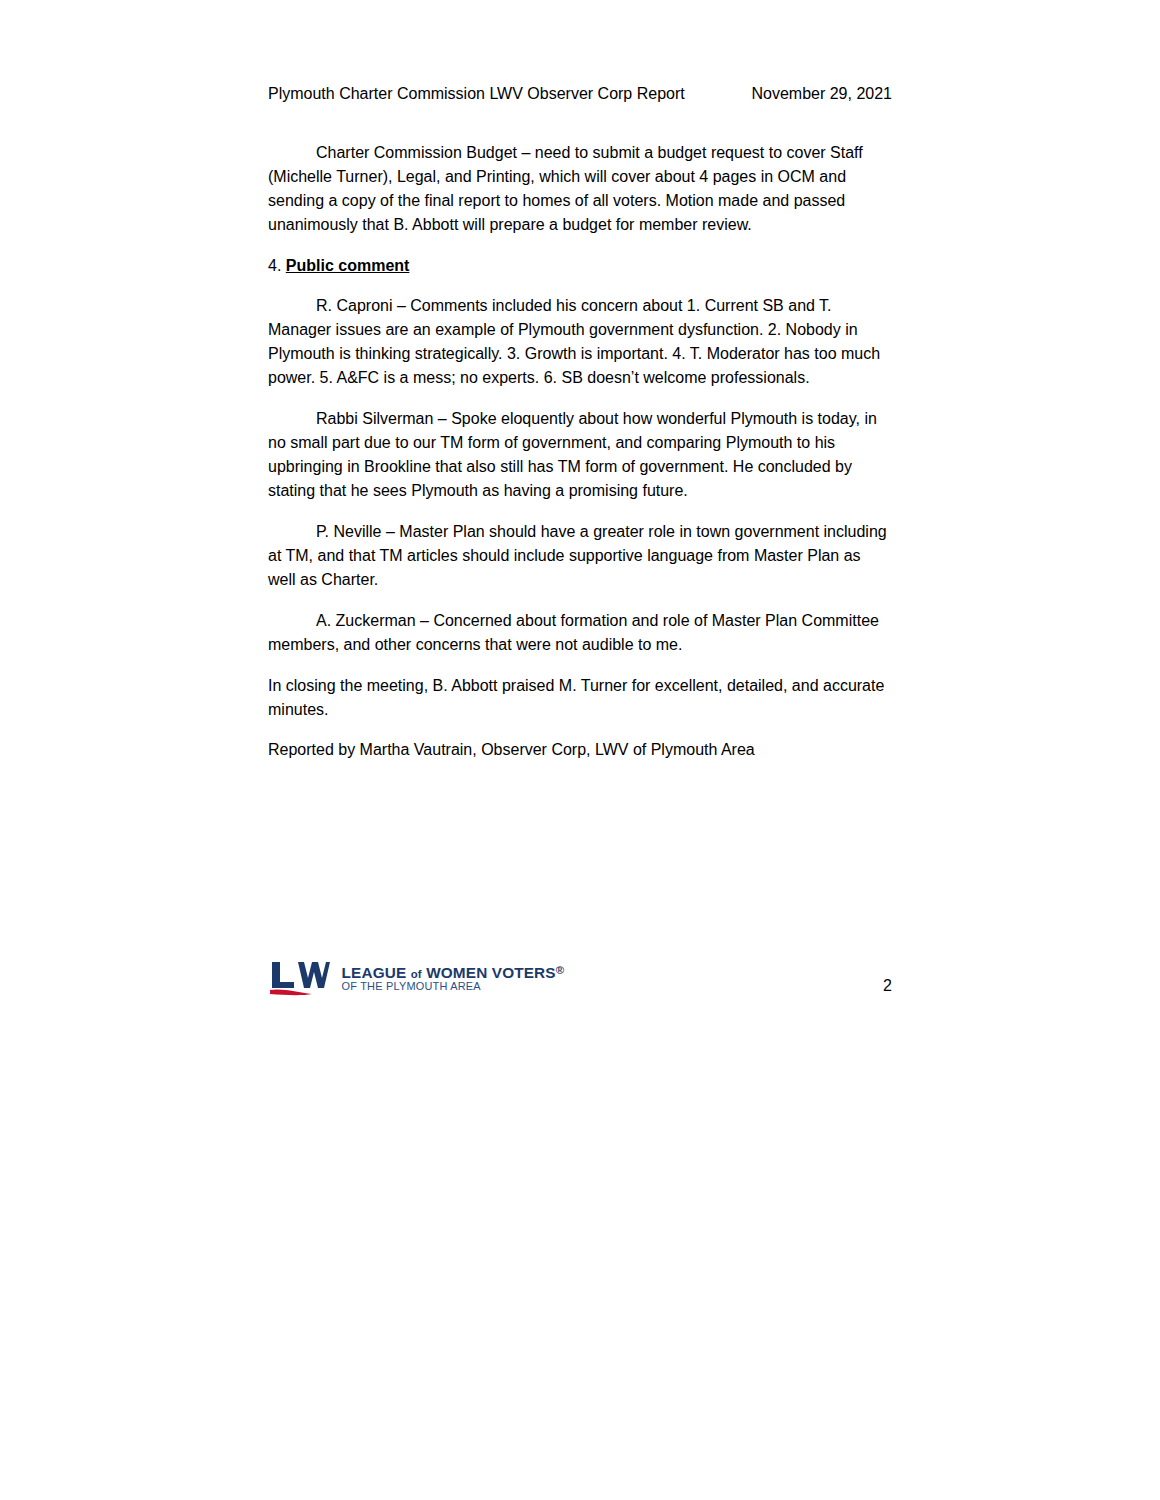Plymouth Charter Commission LWV Observer Corp Report November 29, 2021
Charter Commission Budget – need to submit a budget request to cover Staff (Michelle Turner), Legal, and Printing, which will cover about 4 pages in OCM and sending a copy of the final report to homes of all voters. Motion made and passed unanimously that B. Abbott will prepare a budget for member review.
4. Public comment
R. Caproni – Comments included his concern about 1. Current SB and T. Manager issues are an example of Plymouth government dysfunction. 2. Nobody in Plymouth is thinking strategically. 3. Growth is important. 4. T. Moderator has too much power. 5. A&FC is a mess; no experts. 6. SB doesn’t welcome professionals.
Rabbi Silverman – Spoke eloquently about how wonderful Plymouth is today, in no small part due to our TM form of government, and comparing Plymouth to his upbringing in Brookline that also still has TM form of government. He concluded by stating that he sees Plymouth as having a promising future.
P. Neville – Master Plan should have a greater role in town government including at TM, and that TM articles should include supportive language from Master Plan as well as Charter.
A. Zuckerman – Concerned about formation and role of Master Plan Committee members, and other concerns that were not audible to me.
In closing the meeting, B. Abbott praised M. Turner for excellent, detailed, and accurate minutes.
Reported by Martha Vautrain, Observer Corp, LWV of Plymouth Area
LEAGUE of WOMEN VOTERS®
OF THE PLYMOUTH AREA
2